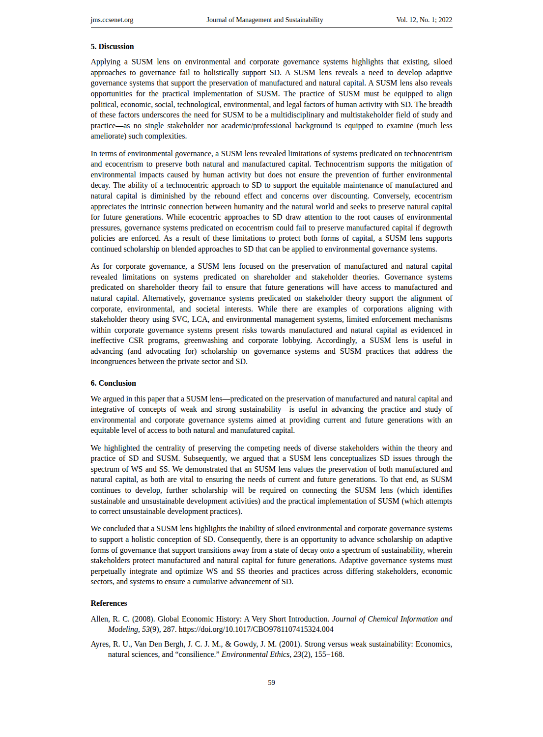jms.ccsenet.org Journal of Management and Sustainability Vol. 12, No. 1; 2022
5. Discussion
Applying a SUSM lens on environmental and corporate governance systems highlights that existing, siloed approaches to governance fail to holistically support SD. A SUSM lens reveals a need to develop adaptive governance systems that support the preservation of manufactured and natural capital. A SUSM lens also reveals opportunities for the practical implementation of SUSM. The practice of SUSM must be equipped to align political, economic, social, technological, environmental, and legal factors of human activity with SD. The breadth of these factors underscores the need for SUSM to be a multidisciplinary and multistakeholder field of study and practice—as no single stakeholder nor academic/professional background is equipped to examine (much less ameliorate) such complexities.
In terms of environmental governance, a SUSM lens revealed limitations of systems predicated on technocentrism and ecocentrism to preserve both natural and manufactured capital. Technocentrism supports the mitigation of environmental impacts caused by human activity but does not ensure the prevention of further environmental decay. The ability of a technocentric approach to SD to support the equitable maintenance of manufactured and natural capital is diminished by the rebound effect and concerns over discounting. Conversely, ecocentrism appreciates the intrinsic connection between humanity and the natural world and seeks to preserve natural capital for future generations. While ecocentric approaches to SD draw attention to the root causes of environmental pressures, governance systems predicated on ecocentrism could fail to preserve manufactured capital if degrowth policies are enforced. As a result of these limitations to protect both forms of capital, a SUSM lens supports continued scholarship on blended approaches to SD that can be applied to environmental governance systems.
As for corporate governance, a SUSM lens focused on the preservation of manufactured and natural capital revealed limitations on systems predicated on shareholder and stakeholder theories. Governance systems predicated on shareholder theory fail to ensure that future generations will have access to manufactured and natural capital. Alternatively, governance systems predicated on stakeholder theory support the alignment of corporate, environmental, and societal interests. While there are examples of corporations aligning with stakeholder theory using SVC, LCA, and environmental management systems, limited enforcement mechanisms within corporate governance systems present risks towards manufactured and natural capital as evidenced in ineffective CSR programs, greenwashing and corporate lobbying. Accordingly, a SUSM lens is useful in advancing (and advocating for) scholarship on governance systems and SUSM practices that address the incongruences between the private sector and SD.
6. Conclusion
We argued in this paper that a SUSM lens—predicated on the preservation of manufactured and natural capital and integrative of concepts of weak and strong sustainability—is useful in advancing the practice and study of environmental and corporate governance systems aimed at providing current and future generations with an equitable level of access to both natural and manufatured capital.
We highlighted the centrality of preserving the competing needs of diverse stakeholders within the theory and practice of SD and SUSM. Subsequently, we argued that a SUSM lens conceptualizes SD issues through the spectrum of WS and SS. We demonstrated that an SUSM lens values the preservation of both manufactured and natural capital, as both are vital to ensuring the needs of current and future generations. To that end, as SUSM continues to develop, further scholarship will be required on connecting the SUSM lens (which identifies sustainable and unsustainable development activities) and the practical implementation of SUSM (which attempts to correct unsustainable development practices).
We concluded that a SUSM lens highlights the inability of siloed environmental and corporate governance systems to support a holistic conception of SD. Consequently, there is an opportunity to advance scholarship on adaptive forms of governance that support transitions away from a state of decay onto a spectrum of sustainability, wherein stakeholders protect manufactured and natural capital for future generations. Adaptive governance systems must perpetually integrate and optimize WS and SS theories and practices across differing stakeholders, economic sectors, and systems to ensure a cumulative advancement of SD.
References
Allen, R. C. (2008). Global Economic History: A Very Short Introduction. Journal of Chemical Information and Modeling, 53(9), 287. https://doi.org/10.1017/CBO9781107415324.004
Ayres, R. U., Van Den Bergh, J. C. J. M., & Gowdy, J. M. (2001). Strong versus weak sustainability: Economics, natural sciences, and “consilience.” Environmental Ethics, 23(2), 155−168.
59